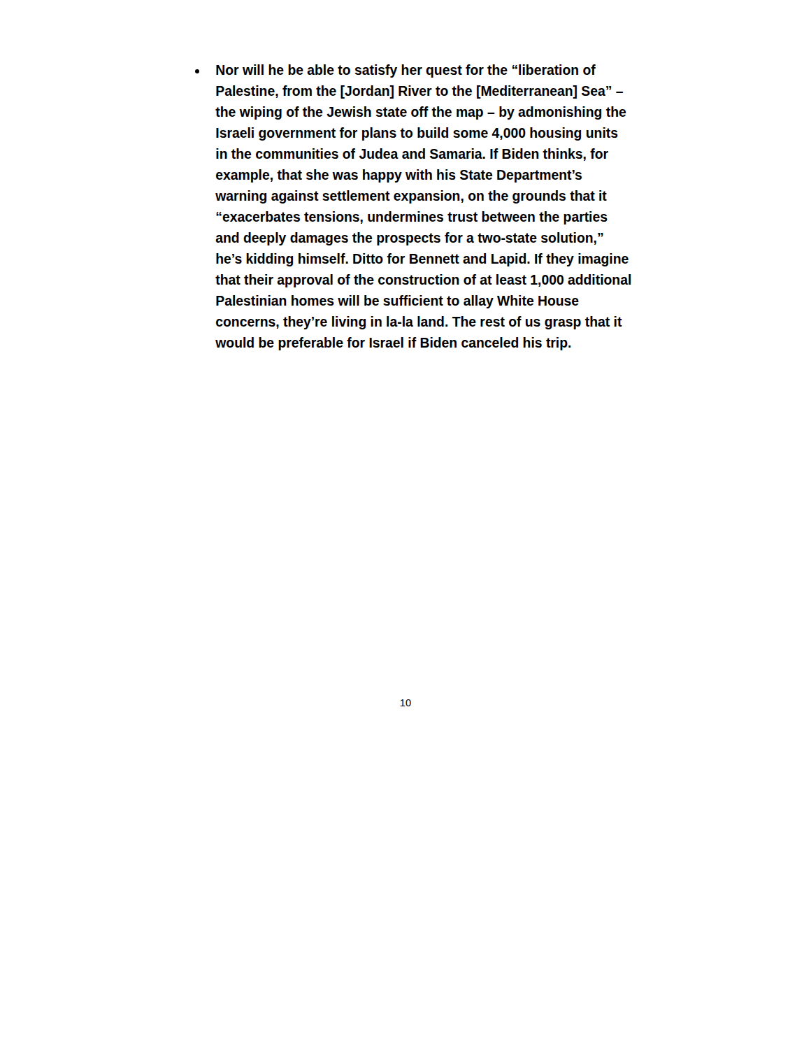Nor will he be able to satisfy her quest for the “liberation of Palestine, from the [Jordan] River to the [Mediterranean] Sea” – the wiping of the Jewish state off the map – by admonishing the Israeli government for plans to build some 4,000 housing units in the communities of Judea and Samaria. If Biden thinks, for example, that she was happy with his State Department’s warning against settlement expansion, on the grounds that it “exacerbates tensions, undermines trust between the parties and deeply damages the prospects for a two-state solution,” he’s kidding himself. Ditto for Bennett and Lapid. If they imagine that their approval of the construction of at least 1,000 additional Palestinian homes will be sufficient to allay White House concerns, they’re living in la-la land. The rest of us grasp that it would be preferable for Israel if Biden canceled his trip.
10